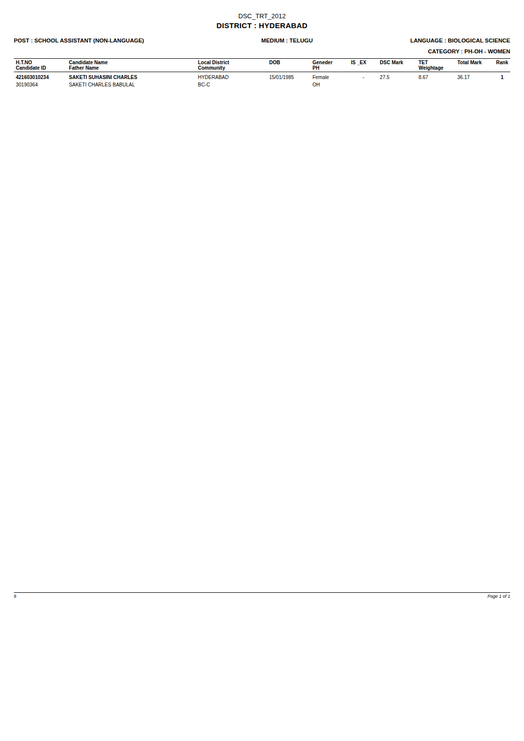DSC_TRT_2012
DISTRICT : HYDERABAD
POST : SCHOOL ASSISTANT (NON-LANGUAGE)
MEDIUM : TELUGU
LANGUAGE : BIOLOGICAL SCIENCE
CATEGORY : PH-OH - WOMEN
| H.T.NO Candidate ID | Candidate Name Father Name | Local District Community | DOB | Geneder PH | IS _EX | DSC Mark | TET Weightage | Total Mark | Rank |
| --- | --- | --- | --- | --- | --- | --- | --- | --- | --- |
| 421603010234 | SAKETI SUHASINI CHARLES | HYDERABAD | 15/01/1985 | Female | - | 27.5 | 8.67 | 36.17 | 1 |
| 30190364 | SAKETI CHARLES BABULAL | BC-C | | OH | | | | | |
8
Page 1 of 1